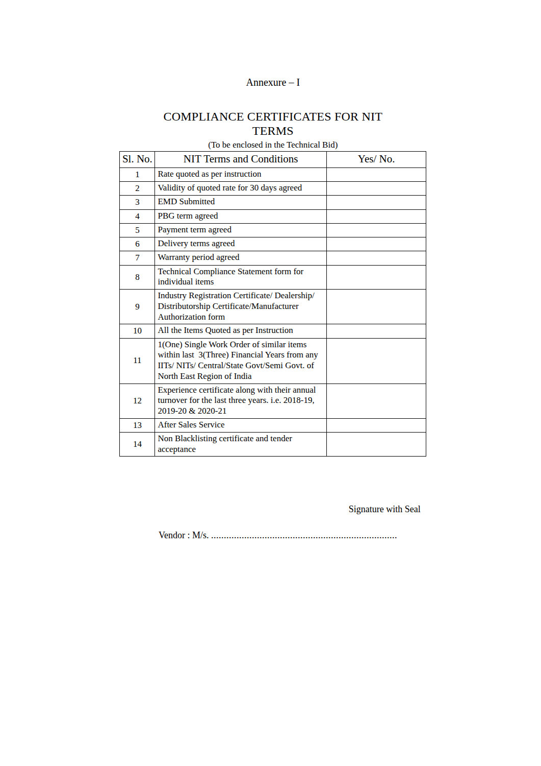Annexure – I
COMPLIANCE CERTIFICATES FOR NIT
TERMS
(To be enclosed in the Technical Bid)
| Sl. No. | NIT Terms and Conditions | Yes/ No. |
| --- | --- | --- |
| 1 | Rate quoted as per instruction | |
| 2 | Validity of quoted rate for 30 days agreed | |
| 3 | EMD Submitted | |
| 4 | PBG term agreed | |
| 5 | Payment term agreed | |
| 6 | Delivery terms agreed | |
| 7 | Warranty period agreed | |
| 8 | Technical Compliance Statement form for individual items | |
| 9 | Industry Registration Certificate/ Dealership/ Distributorship Certificate/Manufacturer Authorization form | |
| 10 | All the Items Quoted as per Instruction | |
| 11 | 1(One) Single Work Order of similar items within last 3(Three) Financial Years from any IITs/ NITs/ Central/State Govt/Semi Govt. of North East Region of India | |
| 12 | Experience certificate along with their annual turnover for the last three years. i.e. 2018-19, 2019-20 & 2020-21 | |
| 13 | After Sales Service | |
| 14 | Non Blacklisting certificate and tender acceptance | |
Signature with Seal
Vendor : M/s. .........................................................................